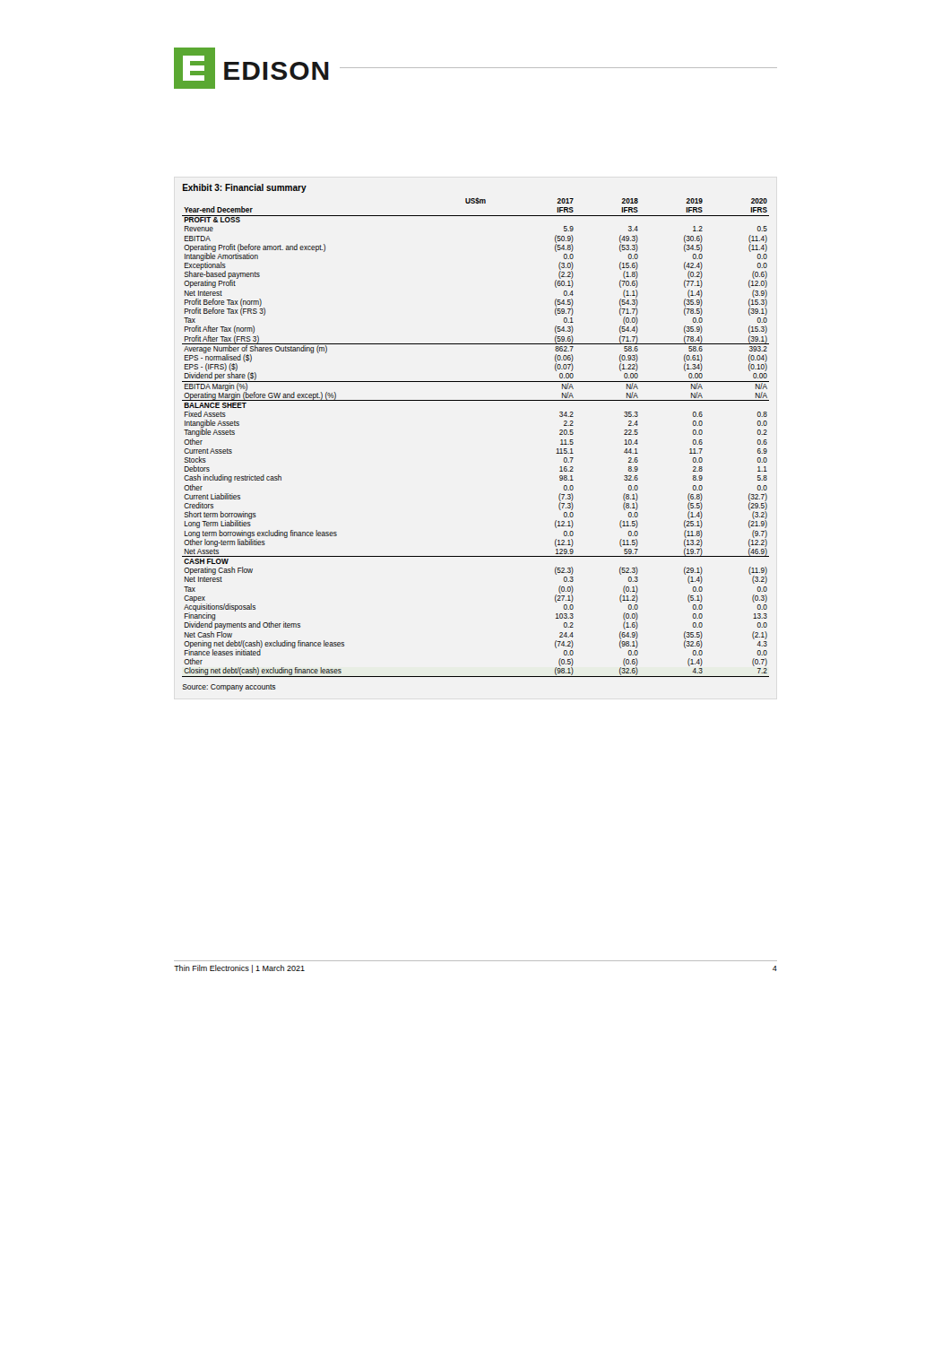EDISON
Exhibit 3: Financial summary
| | US$m | 2017 | 2018 | 2019 | 2020 |
| Year-end December | | IFRS | IFRS | IFRS | IFRS |
| PROFIT & LOSS | | | | | |
| Revenue | | 5.9 | 3.4 | 1.2 | 0.5 |
| EBITDA | | (50.9) | (49.3) | (30.6) | (11.4) |
| Operating Profit (before amort. and except.) | | (54.8) | (53.3) | (34.5) | (11.4) |
| Intangible Amortisation | | 0.0 | 0.0 | 0.0 | 0.0 |
| Exceptionals | | (3.0) | (15.6) | (42.4) | 0.0 |
| Share-based payments | | (2.2) | (1.8) | (0.2) | (0.6) |
| Operating Profit | | (60.1) | (70.6) | (77.1) | (12.0) |
| Net Interest | | 0.4 | (1.1) | (1.4) | (3.9) |
| Profit Before Tax (norm) | | (54.5) | (54.3) | (35.9) | (15.3) |
| Profit Before Tax (FRS 3) | | (59.7) | (71.7) | (78.5) | (39.1) |
| Tax | | 0.1 | (0.0) | 0.0 | 0.0 |
| Profit After Tax (norm) | | (54.3) | (54.4) | (35.9) | (15.3) |
| Profit After Tax (FRS 3) | | (59.6) | (71.7) | (78.4) | (39.1) |
| Average Number of Shares Outstanding (m) | | 862.7 | 58.6 | 58.6 | 393.2 |
| EPS - normalised ($) | | (0.06) | (0.93) | (0.61) | (0.04) |
| EPS - (IFRS) ($) | | (0.07) | (1.22) | (1.34) | (0.10) |
| Dividend per share ($) | | 0.00 | 0.00 | 0.00 | 0.00 |
| EBITDA Margin (%) | | N/A | N/A | N/A | N/A |
| Operating Margin (before GW and except.) (%) | | N/A | N/A | N/A | N/A |
| BALANCE SHEET | | | | | |
| Fixed Assets | | 34.2 | 35.3 | 0.6 | 0.8 |
| Intangible Assets | | 2.2 | 2.4 | 0.0 | 0.0 |
| Tangible Assets | | 20.5 | 22.5 | 0.0 | 0.2 |
| Other | | 11.5 | 10.4 | 0.6 | 0.6 |
| Current Assets | | 115.1 | 44.1 | 11.7 | 6.9 |
| Stocks | | 0.7 | 2.6 | 0.0 | 0.0 |
| Debtors | | 16.2 | 8.9 | 2.8 | 1.1 |
| Cash including restricted cash | | 98.1 | 32.6 | 8.9 | 5.8 |
| Other | | 0.0 | 0.0 | 0.0 | 0.0 |
| Current Liabilities | | (7.3) | (8.1) | (6.8) | (32.7) |
| Creditors | | (7.3) | (8.1) | (5.5) | (29.5) |
| Short term borrowings | | 0.0 | 0.0 | (1.4) | (3.2) |
| Long Term Liabilities | | (12.1) | (11.5) | (25.1) | (21.9) |
| Long term borrowings excluding finance leases | | 0.0 | 0.0 | (11.8) | (9.7) |
| Other long-term liabilities | | (12.1) | (11.5) | (13.2) | (12.2) |
| Net Assets | | 129.9 | 59.7 | (19.7) | (46.9) |
| CASH FLOW | | | | | |
| Operating Cash Flow | | (52.3) | (52.3) | (29.1) | (11.9) |
| Net Interest | | 0.3 | 0.3 | (1.4) | (3.2) |
| Tax | | (0.0) | (0.1) | 0.0 | 0.0 |
| Capex | | (27.1) | (11.2) | (5.1) | (0.3) |
| Acquisitions/disposals | | 0.0 | 0.0 | 0.0 | 0.0 |
| Financing | | 103.3 | (0.0) | 0.0 | 13.3 |
| Dividend payments and Other items | | 0.2 | (1.6) | 0.0 | 0.0 |
| Net Cash Flow | | 24.4 | (64.9) | (35.5) | (2.1) |
| Opening net debt/(cash) excluding finance leases | | (74.2) | (98.1) | (32.6) | 4.3 |
| Finance leases initiated | | 0.0 | 0.0 | 0.0 | 0.0 |
| Other | | (0.5) | (0.6) | (1.4) | (0.7) |
| Closing net debt/(cash) excluding finance leases | | (98.1) | (32.6) | 4.3 | 7.2 |
Source: Company accounts
Thin Film Electronics | 1 March 2021
4